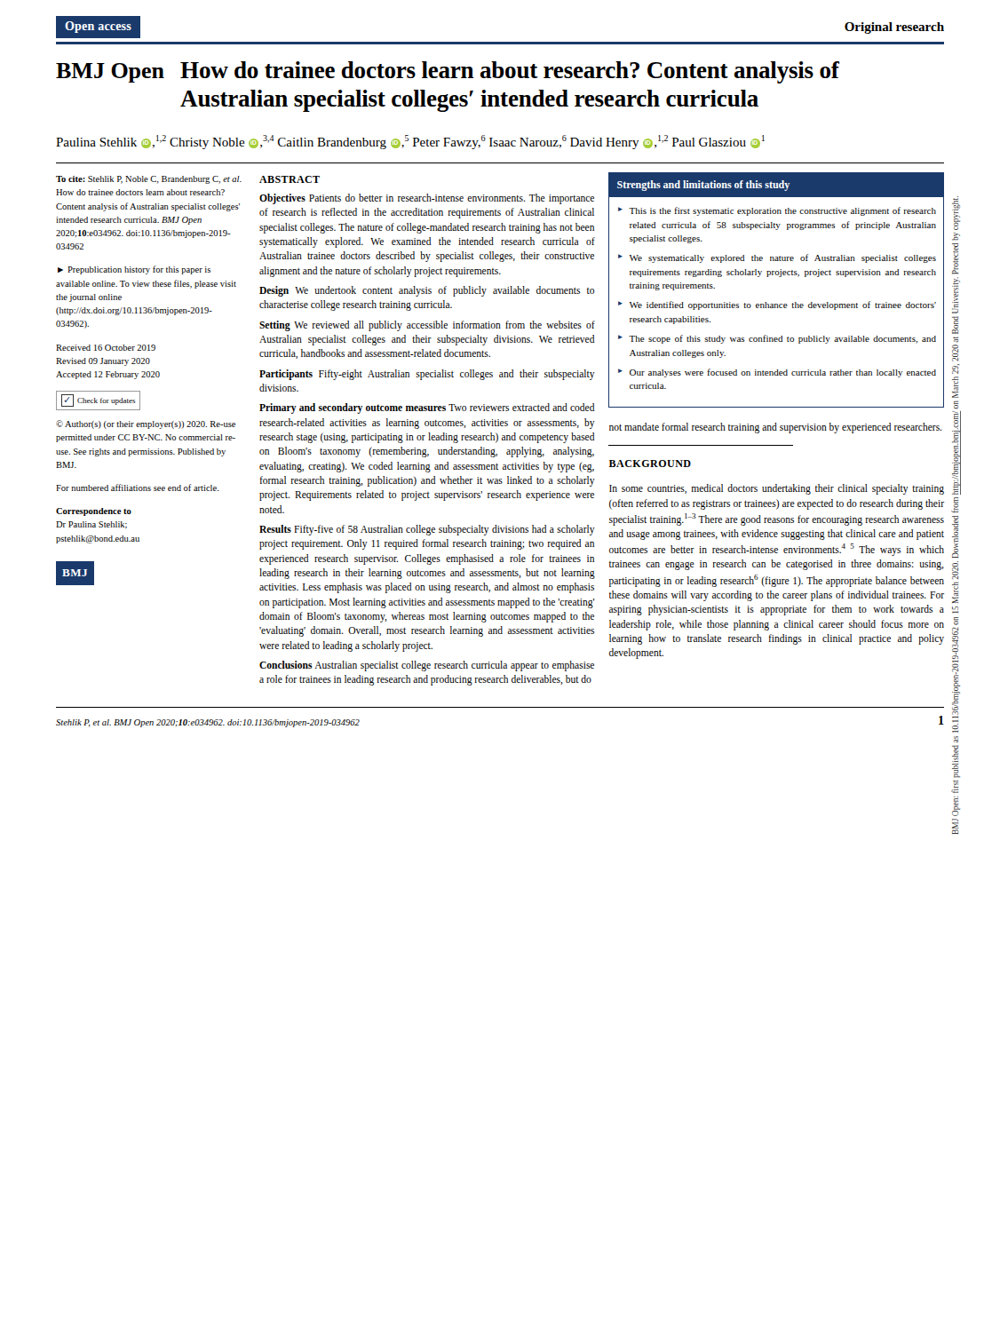BMJ Open: first published as 10.1136/bmjopen-2019-034962 on 15 March 2020. Downloaded from http://bmjopen.bmj.com/ on March 29, 2020 at Bond University. Protected by copyright.
Open access
Original research
BMJ Open
How do trainee doctors learn about research? Content analysis of Australian specialist colleges′ intended research curricula
Paulina Stehlik ,1,2 Christy Noble ,3,4 Caitlin Brandenburg ,5 Peter Fawzy,6 Isaac Narouz,6 David Henry ,1,2 Paul Glasziou 1
To cite: Stehlik P, Noble C, Brandenburg C, et al. How do trainee doctors learn about research? Content analysis of Australian specialist colleges' intended research curricula. BMJ Open 2020;10:e034962. doi:10.1136/bmjopen-2019-034962
► Prepublication history for this paper is available online. To view these files, please visit the journal online (http://dx.doi.org/10.1136/bmjopen-2019-034962).
Received 16 October 2019
Revised 09 January 2020
Accepted 12 February 2020
Check for updates
© Author(s) (or their employer(s)) 2020. Re-use permitted under CC BY-NC. No commercial re-use. See rights and permissions. Published by BMJ.
For numbered affiliations see end of article.
Correspondence to
Dr Paulina Stehlik;
pstehlik@bond.edu.au
BMJ
ABSTRACT
Objectives Patients do better in research-intense environments. The importance of research is reflected in the accreditation requirements of Australian clinical specialist colleges. The nature of college-mandated research training has not been systematically explored. We examined the intended research curricula of Australian trainee doctors described by specialist colleges, their constructive alignment and the nature of scholarly project requirements.
Design We undertook content analysis of publicly available documents to characterise college research training curricula.
Setting We reviewed all publicly accessible information from the websites of Australian specialist colleges and their subspecialty divisions. We retrieved curricula, handbooks and assessment-related documents.
Participants Fifty-eight Australian specialist colleges and their subspecialty divisions.
Primary and secondary outcome measures Two reviewers extracted and coded research-related activities as learning outcomes, activities or assessments, by research stage (using, participating in or leading research) and competency based on Bloom's taxonomy (remembering, understanding, applying, analysing, evaluating, creating). We coded learning and assessment activities by type (eg, formal research training, publication) and whether it was linked to a scholarly project. Requirements related to project supervisors' research experience were noted.
Results Fifty-five of 58 Australian college subspecialty divisions had a scholarly project requirement. Only 11 required formal research training; two required an experienced research supervisor. Colleges emphasised a role for trainees in leading research in their learning outcomes and assessments, but not learning activities. Less emphasis was placed on using research, and almost no emphasis on participation. Most learning activities and assessments mapped to the 'creating' domain of Bloom's taxonomy, whereas most learning outcomes mapped to the 'evaluating' domain. Overall, most research learning and assessment activities were related to leading a scholarly project.
Conclusions Australian specialist college research curricula appear to emphasise a role for trainees in leading research and producing research deliverables, but do
Strengths and limitations of this study
This is the first systematic exploration the constructive alignment of research related curricula of 58 subspecialty programmes of principle Australian specialist colleges.
We systematically explored the nature of Australian specialist colleges requirements regarding scholarly projects, project supervision and research training requirements.
We identified opportunities to enhance the development of trainee doctors' research capabilities.
The scope of this study was confined to publicly available documents, and Australian colleges only.
Our analyses were focused on intended curricula rather than locally enacted curricula.
not mandate formal research training and supervision by experienced researchers.
BACKGROUND
In some countries, medical doctors undertaking their clinical specialty training (often referred to as registrars or trainees) are expected to do research during their specialist training.1–3 There are good reasons for encouraging research awareness and usage among trainees, with evidence suggesting that clinical care and patient outcomes are better in research-intense environments.4 5 The ways in which trainees can engage in research can be categorised in three domains: using, participating in or leading research6 (figure 1). The appropriate balance between these domains will vary according to the career plans of individual trainees. For aspiring physician-scientists it is appropriate for them to work towards a leadership role, while those planning a clinical career should focus more on learning how to translate research findings in clinical practice and policy development.
Stehlik P, et al. BMJ Open 2020;10:e034962. doi:10.1136/bmjopen-2019-034962
1